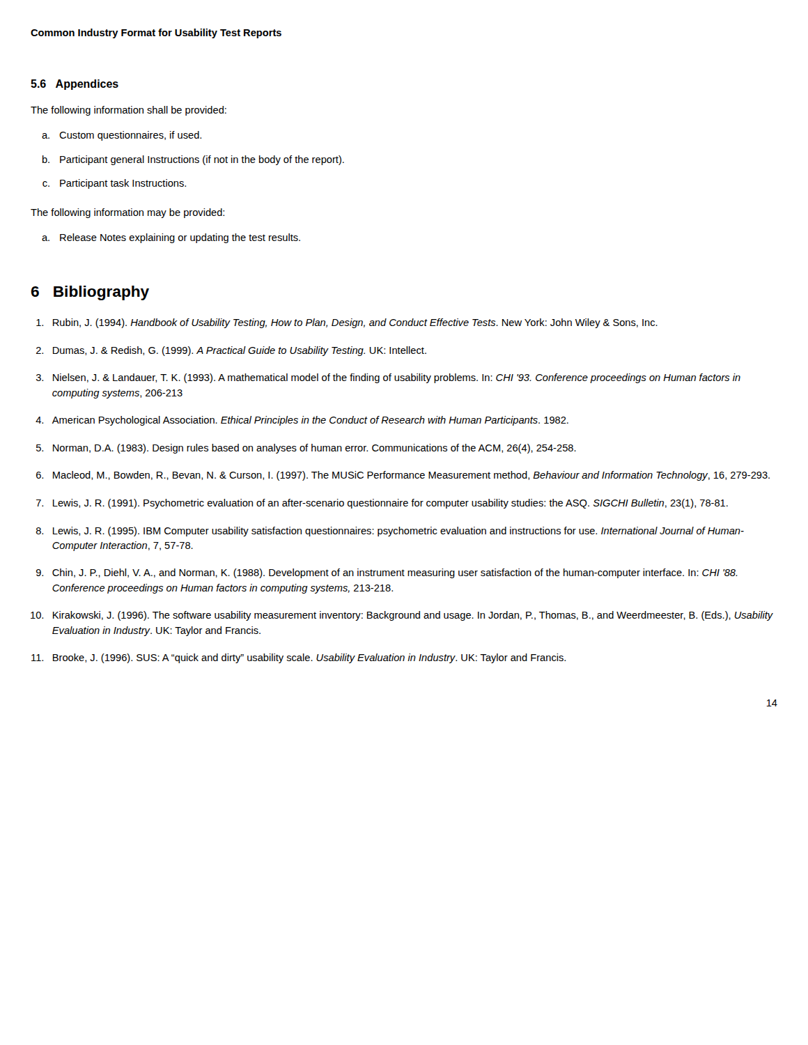Common Industry Format for Usability Test Reports
5.6 Appendices
The following information shall be provided:
Custom questionnaires, if used.
Participant general Instructions (if not in the body of the report).
Participant task Instructions.
The following information may be provided:
Release Notes explaining or updating the test results.
6 Bibliography
Rubin, J. (1994). Handbook of Usability Testing, How to Plan, Design, and Conduct Effective Tests. New York: John Wiley & Sons, Inc.
Dumas, J. & Redish, G. (1999). A Practical Guide to Usability Testing. UK: Intellect.
Nielsen, J. & Landauer, T. K. (1993). A mathematical model of the finding of usability problems. In: CHI '93. Conference proceedings on Human factors in computing systems, 206-213
American Psychological Association. Ethical Principles in the Conduct of Research with Human Participants. 1982.
Norman, D.A. (1983). Design rules based on analyses of human error. Communications of the ACM, 26(4), 254-258.
Macleod, M., Bowden, R., Bevan, N. & Curson, I. (1997). The MUSiC Performance Measurement method, Behaviour and Information Technology, 16, 279-293.
Lewis, J. R. (1991). Psychometric evaluation of an after-scenario questionnaire for computer usability studies: the ASQ. SIGCHI Bulletin, 23(1), 78-81.
Lewis, J. R. (1995). IBM Computer usability satisfaction questionnaires: psychometric evaluation and instructions for use. International Journal of Human-Computer Interaction, 7, 57-78.
Chin, J. P., Diehl, V. A., and Norman, K. (1988). Development of an instrument measuring user satisfaction of the human-computer interface. In: CHI '88. Conference proceedings on Human factors in computing systems, 213-218.
Kirakowski, J. (1996). The software usability measurement inventory: Background and usage. In Jordan, P., Thomas, B., and Weerdmeester, B. (Eds.), Usability Evaluation in Industry. UK: Taylor and Francis.
Brooke, J. (1996). SUS: A “quick and dirty” usability scale. Usability Evaluation in Industry. UK: Taylor and Francis.
14